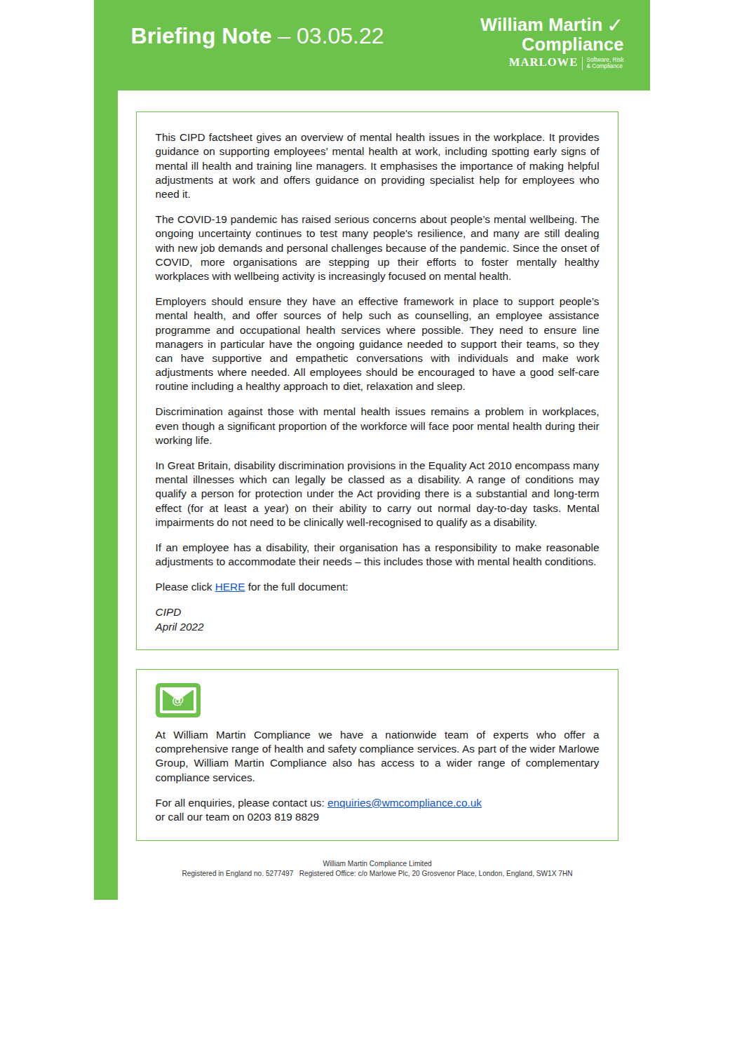Briefing Note – 03.05.22
William Martin✓
Compliance
MARLOWESoftware, Risk
& Compliance
This CIPD factsheet gives an overview of mental health issues in the workplace. It provides guidance on supporting employees’ mental health at work, including spotting early signs of mental ill health and training line managers. It emphasises the importance of making helpful adjustments at work and offers guidance on providing specialist help for employees who need it.
The COVID-19 pandemic has raised serious concerns about people’s mental wellbeing. The ongoing uncertainty continues to test many people's resilience, and many are still dealing with new job demands and personal challenges because of the pandemic. Since the onset of COVID, more organisations are stepping up their efforts to foster mentally healthy workplaces with wellbeing activity is increasingly focused on mental health.
Employers should ensure they have an effective framework in place to support people’s mental health, and offer sources of help such as counselling, an employee assistance programme and occupational health services where possible. They need to ensure line managers in particular have the ongoing guidance needed to support their teams, so they can have supportive and empathetic conversations with individuals and make work adjustments where needed. All employees should be encouraged to have a good self-care routine including a healthy approach to diet, relaxation and sleep.
Discrimination against those with mental health issues remains a problem in workplaces, even though a significant proportion of the workforce will face poor mental health during their working life.
In Great Britain, disability discrimination provisions in the Equality Act 2010 encompass many mental illnesses which can legally be classed as a disability. A range of conditions may qualify a person for protection under the Act providing there is a substantial and long-term effect (for at least a year) on their ability to carry out normal day-to-day tasks. Mental impairments do not need to be clinically well-recognised to qualify as a disability.
If an employee has a disability, their organisation has a responsibility to make reasonable adjustments to accommodate their needs – this includes those with mental health conditions.
Please click HERE for the full document:
CIPD
April 2022
At William Martin Compliance we have a nationwide team of experts who offer a comprehensive range of health and safety compliance services. As part of the wider Marlowe Group, William Martin Compliance also has access to a wider range of complementary compliance services.
For all enquiries, please contact us: enquiries@wmcompliance.co.uk
or call our team on 0203 819 8829
William Martin Compliance Limited
Registered in England no. 5277497 Registered Office: c/o Marlowe Plc, 20 Grosvenor Place, London, England, SW1X 7HN